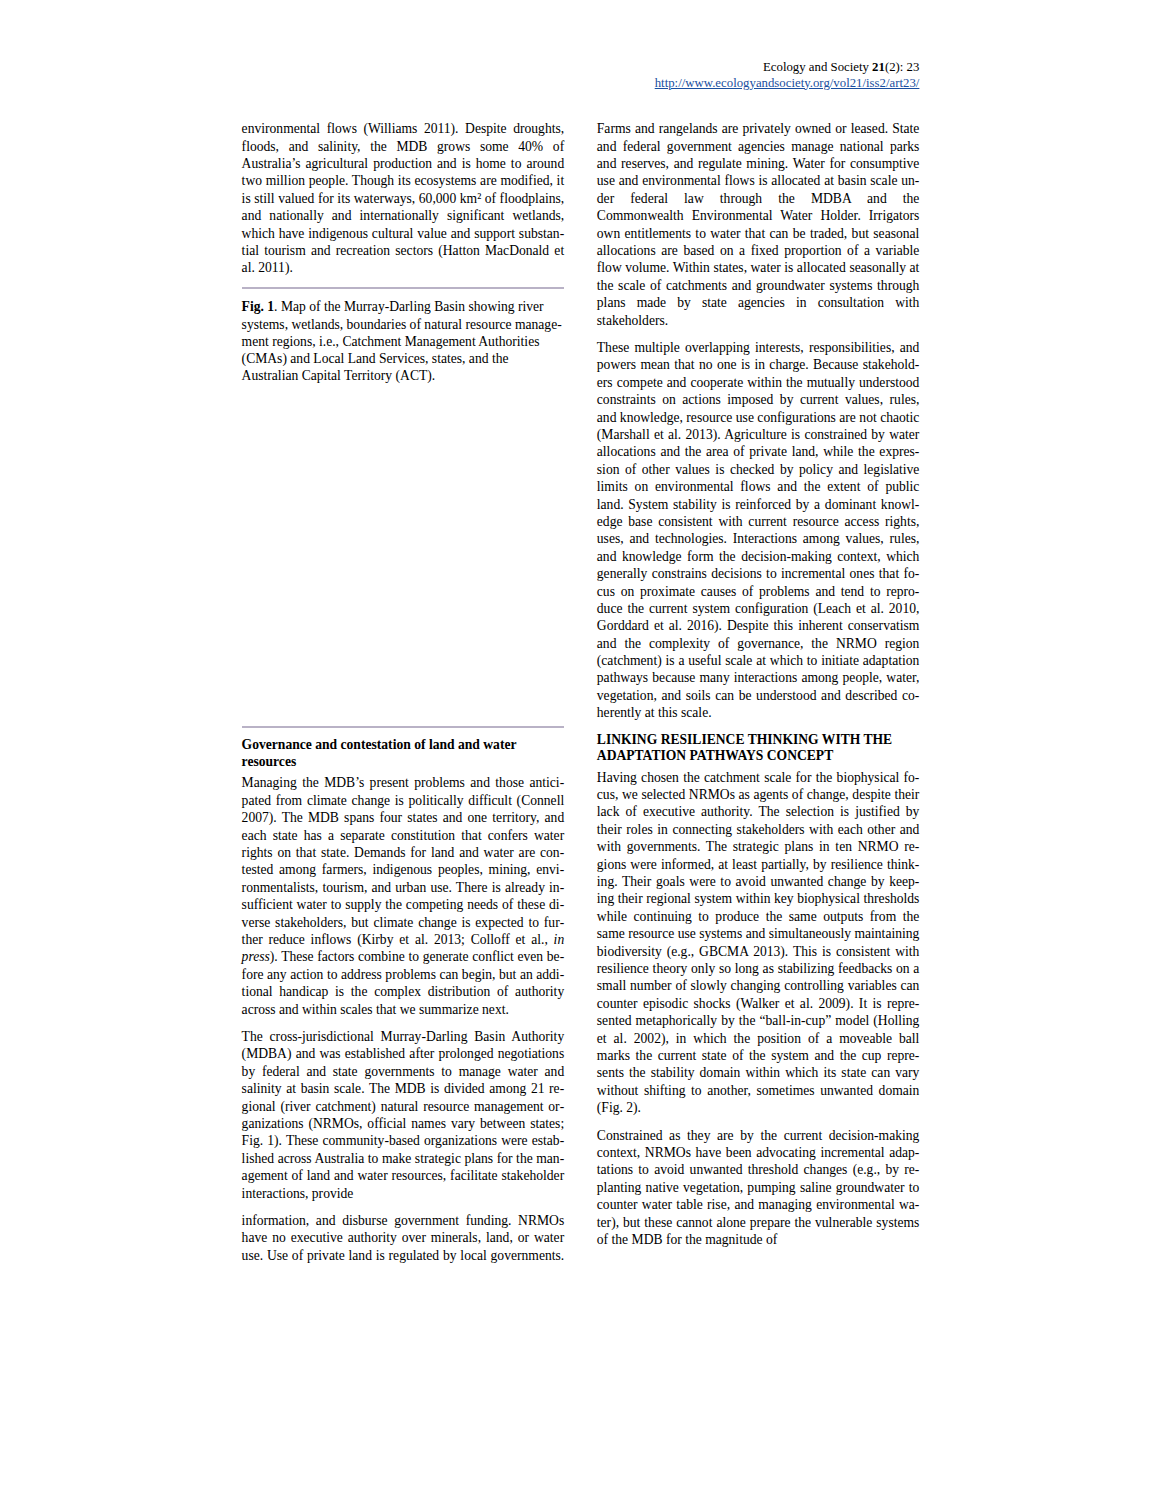Ecology and Society 21(2): 23
http://www.ecologyandsociety.org/vol21/iss2/art23/
environmental flows (Williams 2011). Despite droughts, floods, and salinity, the MDB grows some 40% of Australia’s agricultural production and is home to around two million people. Though its ecosystems are modified, it is still valued for its waterways, 60,000 km² of floodplains, and nationally and internationally significant wetlands, which have indigenous cultural value and support substantial tourism and recreation sectors (Hatton MacDonald et al. 2011).
Fig. 1. Map of the Murray-Darling Basin showing river systems, wetlands, boundaries of natural resource management regions, i.e., Catchment Management Authorities (CMAs) and Local Land Services, states, and the Australian Capital Territory (ACT).
Governance and contestation of land and water resources
Managing the MDB’s present problems and those anticipated from climate change is politically difficult (Connell 2007). The MDB spans four states and one territory, and each state has a separate constitution that confers water rights on that state. Demands for land and water are contested among farmers, indigenous peoples, mining, environmentalists, tourism, and urban use. There is already insufficient water to supply the competing needs of these diverse stakeholders, but climate change is expected to further reduce inflows (Kirby et al. 2013; Colloff et al., in press). These factors combine to generate conflict even before any action to address problems can begin, but an additional handicap is the complex distribution of authority across and within scales that we summarize next.
The cross-jurisdictional Murray-Darling Basin Authority (MDBA) and was established after prolonged negotiations by federal and state governments to manage water and salinity at basin scale. The MDB is divided among 21 regional (river catchment) natural resource management organizations (NRMOs, official names vary between states; Fig. 1). These community-based organizations were established across Australia to make strategic plans for the management of land and water resources, facilitate stakeholder interactions, provide
information, and disburse government funding. NRMOs have no executive authority over minerals, land, or water use. Use of private land is regulated by local governments. Farms and rangelands are privately owned or leased. State and federal government agencies manage national parks and reserves, and regulate mining. Water for consumptive use and environmental flows is allocated at basin scale under federal law through the MDBA and the Commonwealth Environmental Water Holder. Irrigators own entitlements to water that can be traded, but seasonal allocations are based on a fixed proportion of a variable flow volume. Within states, water is allocated seasonally at the scale of catchments and groundwater systems through plans made by state agencies in consultation with stakeholders.
These multiple overlapping interests, responsibilities, and powers mean that no one is in charge. Because stakeholders compete and cooperate within the mutually understood constraints on actions imposed by current values, rules, and knowledge, resource use configurations are not chaotic (Marshall et al. 2013). Agriculture is constrained by water allocations and the area of private land, while the expression of other values is checked by policy and legislative limits on environmental flows and the extent of public land. System stability is reinforced by a dominant knowledge base consistent with current resource access rights, uses, and technologies. Interactions among values, rules, and knowledge form the decision-making context, which generally constrains decisions to incremental ones that focus on proximate causes of problems and tend to reproduce the current system configuration (Leach et al. 2010, Gorddard et al. 2016). Despite this inherent conservatism and the complexity of governance, the NRMO region (catchment) is a useful scale at which to initiate adaptation pathways because many interactions among people, water, vegetation, and soils can be understood and described coherently at this scale.
Linking resilience thinking with the adaptation pathways concept
Having chosen the catchment scale for the biophysical focus, we selected NRMOs as agents of change, despite their lack of executive authority. The selection is justified by their roles in connecting stakeholders with each other and with governments. The strategic plans in ten NRMO regions were informed, at least partially, by resilience thinking. Their goals were to avoid unwanted change by keeping their regional system within key biophysical thresholds while continuing to produce the same outputs from the same resource use systems and simultaneously maintaining biodiversity (e.g., GBCMA 2013). This is consistent with resilience theory only so long as stabilizing feedbacks on a small number of slowly changing controlling variables can counter episodic shocks (Walker et al. 2009). It is represented metaphorically by the “ball-in-cup” model (Holling et al. 2002), in which the position of a moveable ball marks the current state of the system and the cup represents the stability domain within which its state can vary without shifting to another, sometimes unwanted domain (Fig. 2).
Constrained as they are by the current decision-making context, NRMOs have been advocating incremental adaptations to avoid unwanted threshold changes (e.g., by replanting native vegetation, pumping saline groundwater to counter water table rise, and managing environmental water), but these cannot alone prepare the vulnerable systems of the MDB for the magnitude of